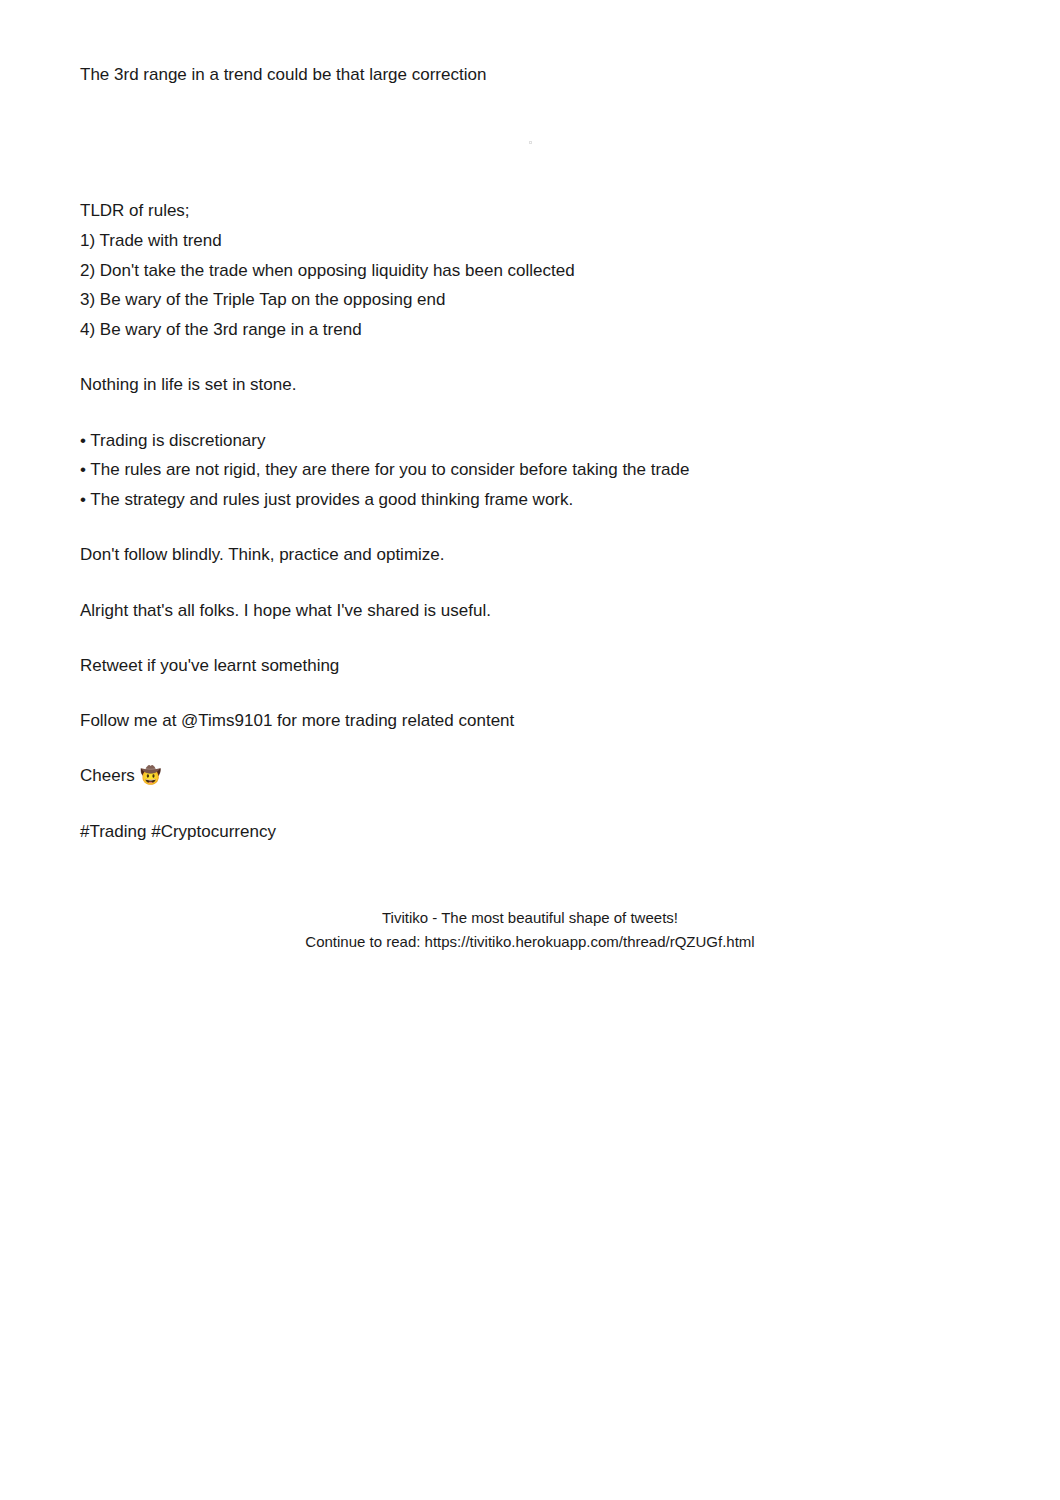The 3rd range in a trend could be that large correction
TLDR of rules;
1) Trade with trend
2) Don't take the trade when opposing liquidity has been collected
3) Be wary of the Triple Tap on the opposing end
4) Be wary of the 3rd range in a trend
Nothing in life is set in stone.
• Trading is discretionary
• The rules are not rigid, they are there for you to consider before taking the trade
• The strategy and rules just provides a good thinking frame work.
Don't follow blindly. Think, practice and optimize.
Alright that's all folks. I hope what I've shared is useful.
Retweet if you've learnt something
Follow me at @Tims9101 for more trading related content
Cheers 🤠
#Trading #Cryptocurrency
Tivitiko - The most beautiful shape of tweets!
Continue to read: https://tivitiko.herokuapp.com/thread/rQZUGf.html